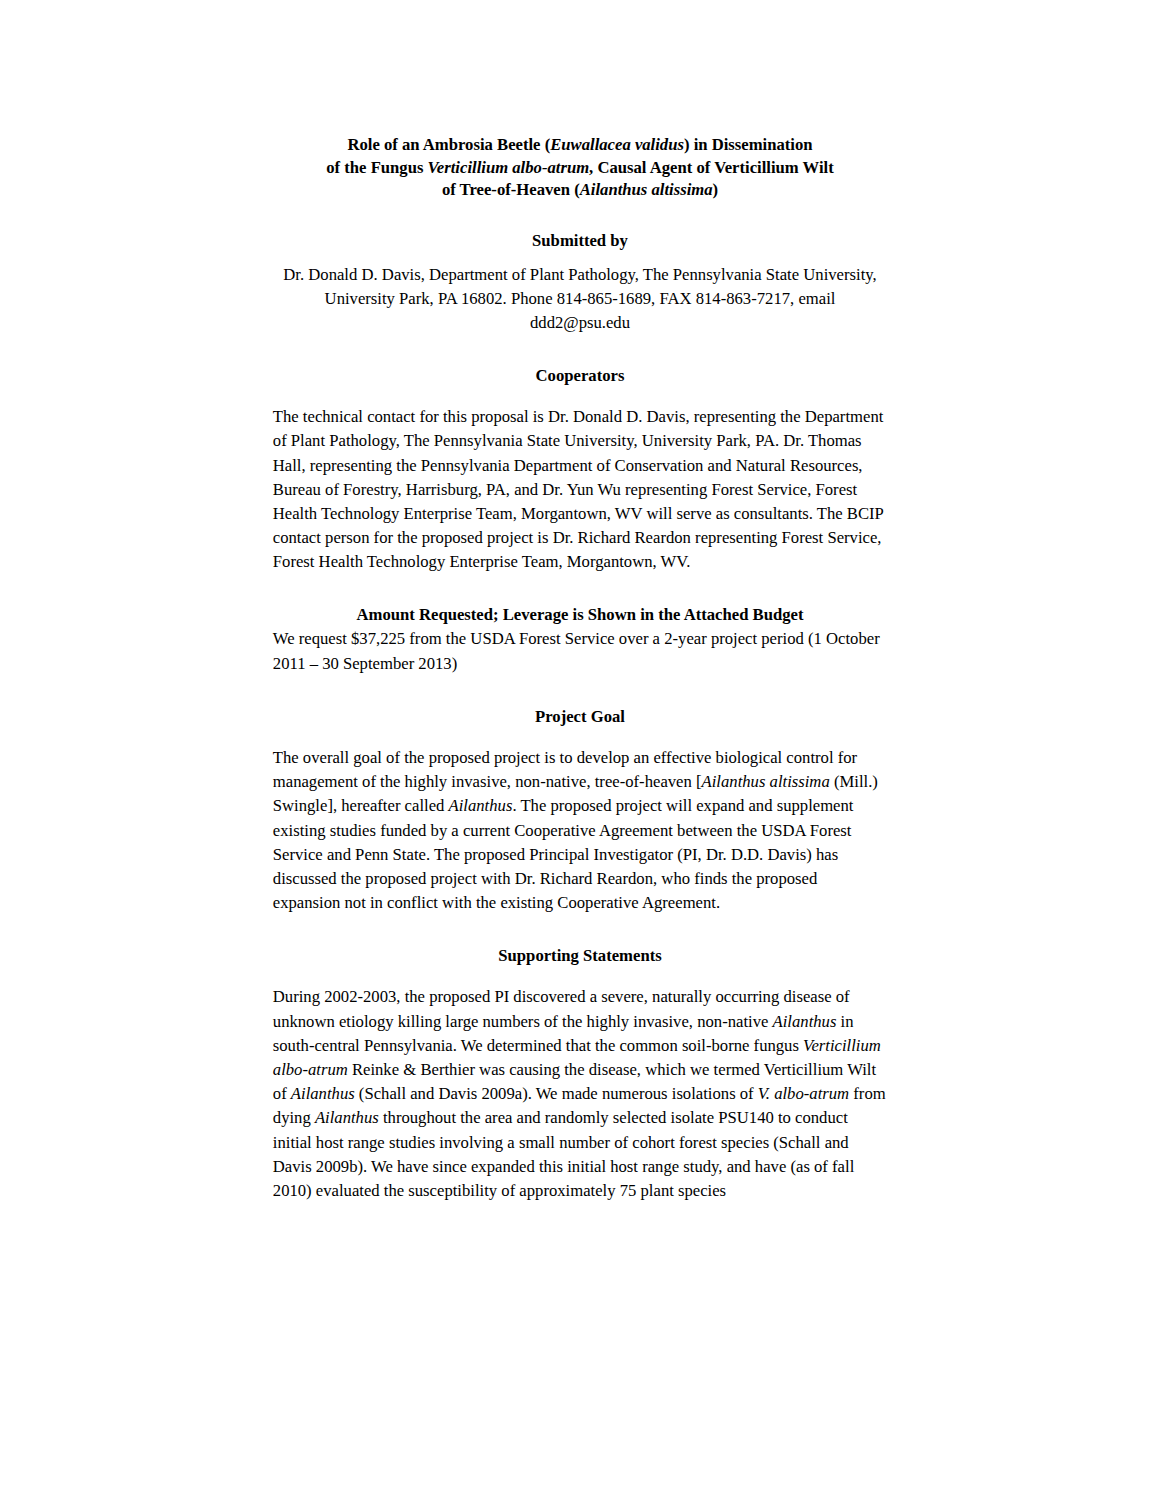Role of an Ambrosia Beetle (Euwallacea validus) in Dissemination
of the Fungus Verticillium albo-atrum, Causal Agent of Verticillium Wilt
of Tree-of-Heaven (Ailanthus altissima)
Submitted by
Dr. Donald D. Davis, Department of Plant Pathology, The Pennsylvania State University,
University Park, PA 16802. Phone 814-865-1689, FAX 814-863-7217, email
ddd2@psu.edu
Cooperators
The technical contact for this proposal is Dr. Donald D. Davis, representing the Department of Plant Pathology, The Pennsylvania State University, University Park, PA. Dr. Thomas Hall, representing the Pennsylvania Department of Conservation and Natural Resources, Bureau of Forestry, Harrisburg, PA, and Dr. Yun Wu representing Forest Service, Forest Health Technology Enterprise Team, Morgantown, WV will serve as consultants. The BCIP contact person for the proposed project is Dr. Richard Reardon representing Forest Service, Forest Health Technology Enterprise Team, Morgantown, WV.
Amount Requested; Leverage is Shown in the Attached Budget
We request $37,225 from the USDA Forest Service over a 2-year project period (1 October 2011 – 30 September 2013)
Project Goal
The overall goal of the proposed project is to develop an effective biological control for management of the highly invasive, non-native, tree-of-heaven [Ailanthus altissima (Mill.) Swingle], hereafter called Ailanthus. The proposed project will expand and supplement existing studies funded by a current Cooperative Agreement between the USDA Forest Service and Penn State. The proposed Principal Investigator (PI, Dr. D.D. Davis) has discussed the proposed project with Dr. Richard Reardon, who finds the proposed expansion not in conflict with the existing Cooperative Agreement.
Supporting Statements
During 2002-2003, the proposed PI discovered a severe, naturally occurring disease of unknown etiology killing large numbers of the highly invasive, non-native Ailanthus in south-central Pennsylvania. We determined that the common soil-borne fungus Verticillium albo-atrum Reinke & Berthier was causing the disease, which we termed Verticillium Wilt of Ailanthus (Schall and Davis 2009a). We made numerous isolations of V. albo-atrum from dying Ailanthus throughout the area and randomly selected isolate PSU140 to conduct initial host range studies involving a small number of cohort forest species (Schall and Davis 2009b). We have since expanded this initial host range study, and have (as of fall 2010) evaluated the susceptibility of approximately 75 plant species